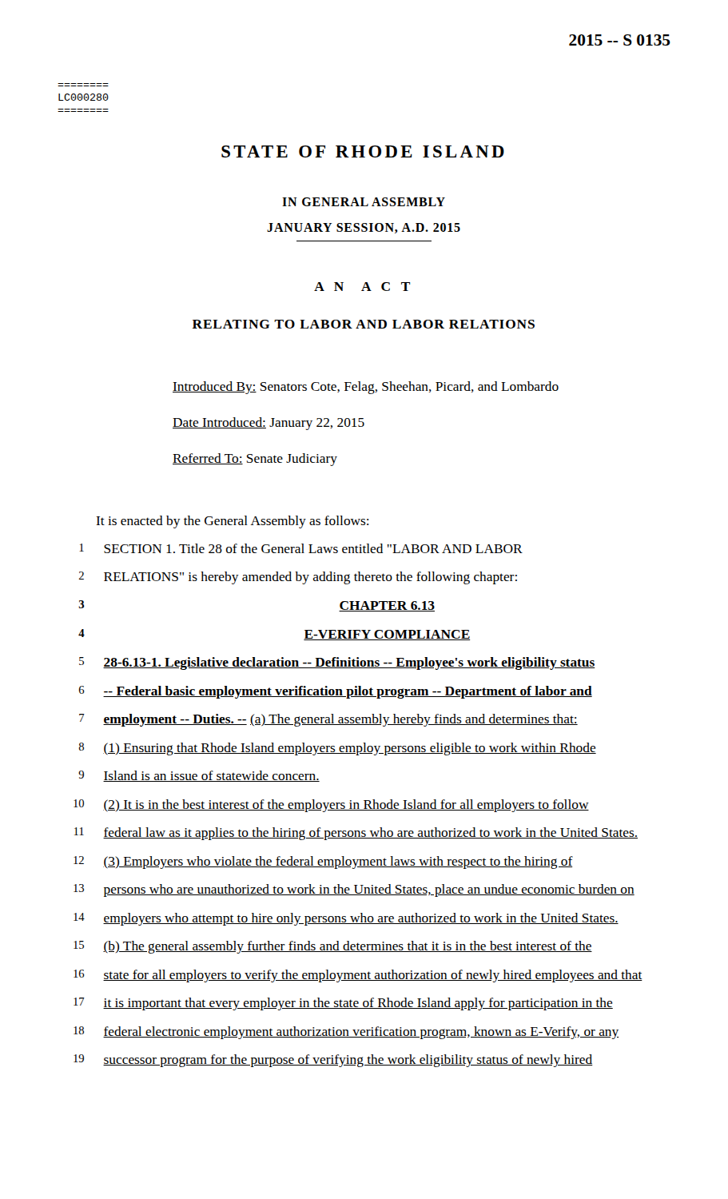2015 -- S 0135
========
LC000280
========
STATE OF RHODE ISLAND
IN GENERAL ASSEMBLY
JANUARY SESSION, A.D. 2015
A N A C T
RELATING TO LABOR AND LABOR RELATIONS
Introduced By: Senators Cote, Felag, Sheehan, Picard, and Lombardo
Date Introduced: January 22, 2015
Referred To: Senate Judiciary
It is enacted by the General Assembly as follows:
SECTION 1. Title 28 of the General Laws entitled "LABOR AND LABOR
RELATIONS" is hereby amended by adding thereto the following chapter:
CHAPTER 6.13
E-VERIFY COMPLIANCE
28-6.13-1. Legislative declaration -- Definitions -- Employee's work eligibility status
-- Federal basic employment verification pilot program -- Department of labor and
employment -- Duties. -- (a) The general assembly hereby finds and determines that:
(1) Ensuring that Rhode Island employers employ persons eligible to work within Rhode
Island is an issue of statewide concern.
(2) It is in the best interest of the employers in Rhode Island for all employers to follow
federal law as it applies to the hiring of persons who are authorized to work in the United States.
(3) Employers who violate the federal employment laws with respect to the hiring of
persons who are unauthorized to work in the United States, place an undue economic burden on
employers who attempt to hire only persons who are authorized to work in the United States.
(b) The general assembly further finds and determines that it is in the best interest of the
state for all employers to verify the employment authorization of newly hired employees and that
it is important that every employer in the state of Rhode Island apply for participation in the
federal electronic employment authorization verification program, known as E-Verify, or any
successor program for the purpose of verifying the work eligibility status of newly hired